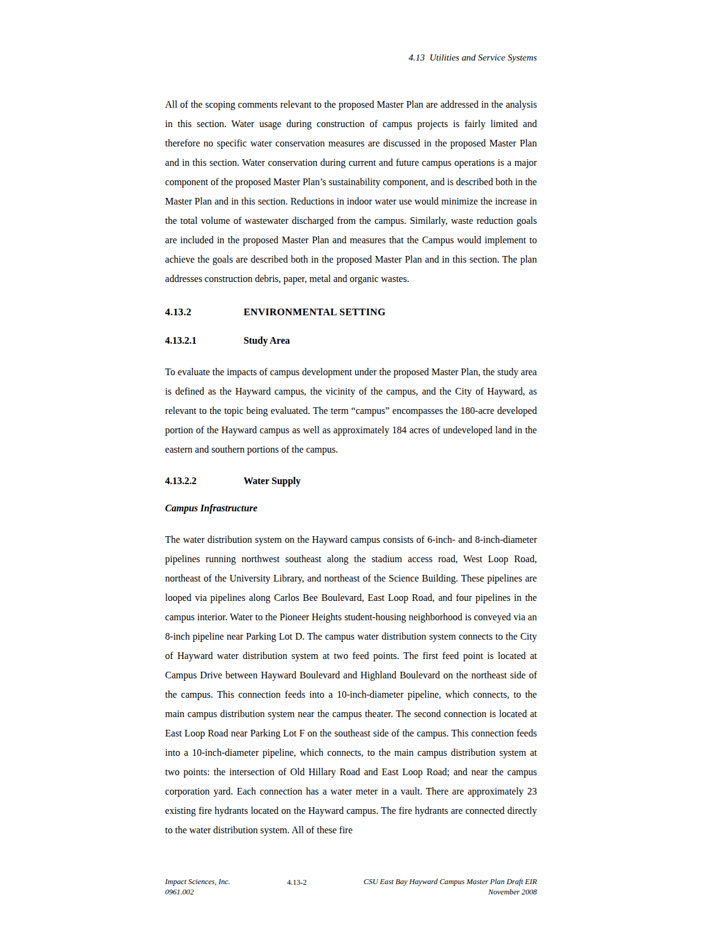4.13 Utilities and Service Systems
All of the scoping comments relevant to the proposed Master Plan are addressed in the analysis in this section. Water usage during construction of campus projects is fairly limited and therefore no specific water conservation measures are discussed in the proposed Master Plan and in this section. Water conservation during current and future campus operations is a major component of the proposed Master Plan’s sustainability component, and is described both in the Master Plan and in this section. Reductions in indoor water use would minimize the increase in the total volume of wastewater discharged from the campus. Similarly, waste reduction goals are included in the proposed Master Plan and measures that the Campus would implement to achieve the goals are described both in the proposed Master Plan and in this section. The plan addresses construction debris, paper, metal and organic wastes.
4.13.2 ENVIRONMENTAL SETTING
4.13.2.1 Study Area
To evaluate the impacts of campus development under the proposed Master Plan, the study area is defined as the Hayward campus, the vicinity of the campus, and the City of Hayward, as relevant to the topic being evaluated. The term “campus” encompasses the 180-acre developed portion of the Hayward campus as well as approximately 184 acres of undeveloped land in the eastern and southern portions of the campus.
4.13.2.2 Water Supply
Campus Infrastructure
The water distribution system on the Hayward campus consists of 6-inch- and 8-inch-diameter pipelines running northwest southeast along the stadium access road, West Loop Road, northeast of the University Library, and northeast of the Science Building. These pipelines are looped via pipelines along Carlos Bee Boulevard, East Loop Road, and four pipelines in the campus interior. Water to the Pioneer Heights student-housing neighborhood is conveyed via an 8-inch pipeline near Parking Lot D. The campus water distribution system connects to the City of Hayward water distribution system at two feed points. The first feed point is located at Campus Drive between Hayward Boulevard and Highland Boulevard on the northeast side of the campus. This connection feeds into a 10-inch-diameter pipeline, which connects, to the main campus distribution system near the campus theater. The second connection is located at East Loop Road near Parking Lot F on the southeast side of the campus. This connection feeds into a 10-inch-diameter pipeline, which connects, to the main campus distribution system at two points: the intersection of Old Hillary Road and East Loop Road; and near the campus corporation yard. Each connection has a water meter in a vault. There are approximately 23 existing fire hydrants located on the Hayward campus. The fire hydrants are connected directly to the water distribution system. All of these fire
Impact Sciences, Inc.
0961.002
4.13-2
CSU East Bay Hayward Campus Master Plan Draft EIR
November 2008